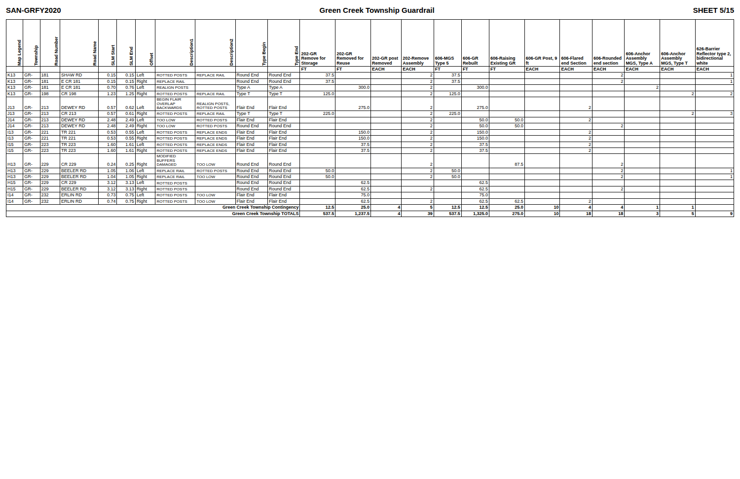SAN-GRFY2020
Green Creek Township Guardrail
SHEET 5/15
| Map Legend | Township | Road Number | Road Name | SLM Start | SLM End | Offset | Description1 | Description2 | Type Begin | Type End | 202-GR Remove for Storage | 202-GR Removed for Reuse | 202-GR post Removed | 202-Remove Assembly | 606-MGS Type 5 | 606-GR Rebuilt | 606-Raising Existing GR | 606-GR Post, 9 ft | 606-Flared end Section | 606-Rounded end section | 606-Anchor Assembly MGS, Type A | 606-Anchor Assembly MGS, Type T | 626-Barrier Reflector type 2, bidirectional white |
| --- | --- | --- | --- | --- | --- | --- | --- | --- | --- | --- | --- | --- | --- | --- | --- | --- | --- | --- | --- | --- | --- | --- | --- |
| | | | | | | | | | | | FT | FT | EACH | EACH | FT | FT | FT | EACH | EACH | EACH | EACH | EACH | EACH |
| K13 | GR- | 181 | SHAW RD | 0.15 | 0.15 | Left | ROTTED POSTS | REPLACE RAIL | Round End | Round End | 37.5 | | | 2 | 37.5 | | | | | 2 | | | 1 |
| K13 | GR- | 181 | E CR 181 | 0.15 | 0.15 | Right | REPLACE RAIL | | Round End | Round End | 37.5 | | | 2 | 37.5 | | | | | 2 | | | 1 |
| K13 | GR- | 181 | E CR 181 | 0.70 | 0.76 | Left | REALIGN POSTS | | Type A | Type A | | 300.0 | | 2 | | 300.0 | | | | | 2 | | |
| K13 | GR- | 198 | CR 198 | 1.23 | 1.25 | Right | ROTTED POSTS | REPLACE RAIL | Type T | Type T | 125.0 | | | 2 | 125.0 | | | | | | | 2 | 2 |
| J13 | GR- | 213 | DEWEY RD | 0.57 | 0.62 | Left | BEGIN FLAIR OVERLAP BACKWARDS | REALIGN POSTS, ROTTED POSTS | Flair End | Flair End | | 275.0 | | 2 | | 275.0 | | | 2 | | | | |
| J13 | GR- | 213 | CR 213 | 0.57 | 0.61 | Right | ROTTED POSTS | REPLACE RAIL | Type T | Type T | 225.0 | | | 2 | 225.0 | | | | | | | 2 | 3 |
| J14 | GR- | 213 | DEWEY RD | 2.48 | 2.49 | Left | TOO LOW | ROTTED POSTS | Flair End | Flair End | | | | 2 | | 50.0 | 50.0 | | 2 | | | | |
| J14 | GR- | 213 | DEWEY RD | 2.48 | 2.49 | Right | TOO LOW | ROTTED POSTS | Round End | Round End | | | | 2 | | 50.0 | 50.0 | | | 2 | | | |
| I13 | GR- | 221 | TR 221 | 0.53 | 0.55 | Left | ROTTED POSTS | REPLACE ENDS | Flair End | Flair End | | 150.0 | | 2 | | 150.0 | | | 2 | | | | |
| I13 | GR- | 221 | TR 221 | 0.53 | 0.55 | Right | ROTTED POSTS | REPLACE ENDS | Flair End | Flair End | | 150.0 | | 2 | | 150.0 | | | 2 | | | | |
| I15 | GR- | 223 | TR 223 | 1.60 | 1.61 | Left | ROTTED POSTS | REPLACE ENDS | Flair End | Flair End | | 37.5 | | 2 | | 37.5 | | | 2 | | | | |
| I15 | GR- | 223 | TR 223 | 1.60 | 1.61 | Right | ROTTED POSTS | REPLACE ENDS | Flair End | Flair End | | 37.5 | | 2 | | 37.5 | | | 2 | | | | |
| H13 | GR- | 229 | CR 229 | 0.24 | 0.25 | Right | MODIFIED BUFFERS DAMAGED | TOO LOW | Round End | Round End | | | | 2 | | | 87.5 | | | 2 | | | |
| H13 | GR- | 229 | BEELER RD | 1.05 | 1.06 | Left | REPLACE RAIL | ROTTED POSTS | Round End | Round End | 50.0 | | | 2 | 50.0 | | | | | 2 | | | 1 |
| H13 | GR- | 229 | BEELER RD | 1.04 | 1.05 | Right | REPLACE RAIL | TOO LOW | Round End | Round End | 50.0 | | | 2 | 50.0 | | | | | 2 | | | 1 |
| H15 | GR- | 229 | CR 229 | 3.12 | 3.13 | Left | ROTTED POSTS | | Round End | Round End | | 62.5 | | | | 62.5 | | | | | | | |
| H15 | GR- | 229 | BEELER RD | 3.12 | 3.13 | Right | ROTTED POSTS | | Round End | Round End | | 62.5 | | 2 | | 62.5 | | | | 2 | | | |
| I14 | GR- | 232 | ERLIN RD | 0.73 | 0.75 | Left | ROTTED POSTS | TOO LOW | Flair End | Flair End | | 75.0 | | | | 75.0 | | | | | | | |
| I14 | GR- | 232 | ERLIN RD | 0.74 | 0.75 | Right | ROTTED POSTS | TOO LOW | Flair End | Flair End | | 62.5 | | 2 | | 62.5 | 62.5 | | 2 | | | | |
| Green Creek Township Contingency | 12.5 | 25.0 | 4 | 5 | 12.5 | 12.5 | 25.0 | 10 | 4 | 4 | 1 | 1 | |
| Green Creek Township TOTALS | 537.5 | 1,237.5 | 4 | 39 | 537.5 | 1,325.0 | 275.0 | 10 | 18 | 18 | 3 | 5 | 9 |